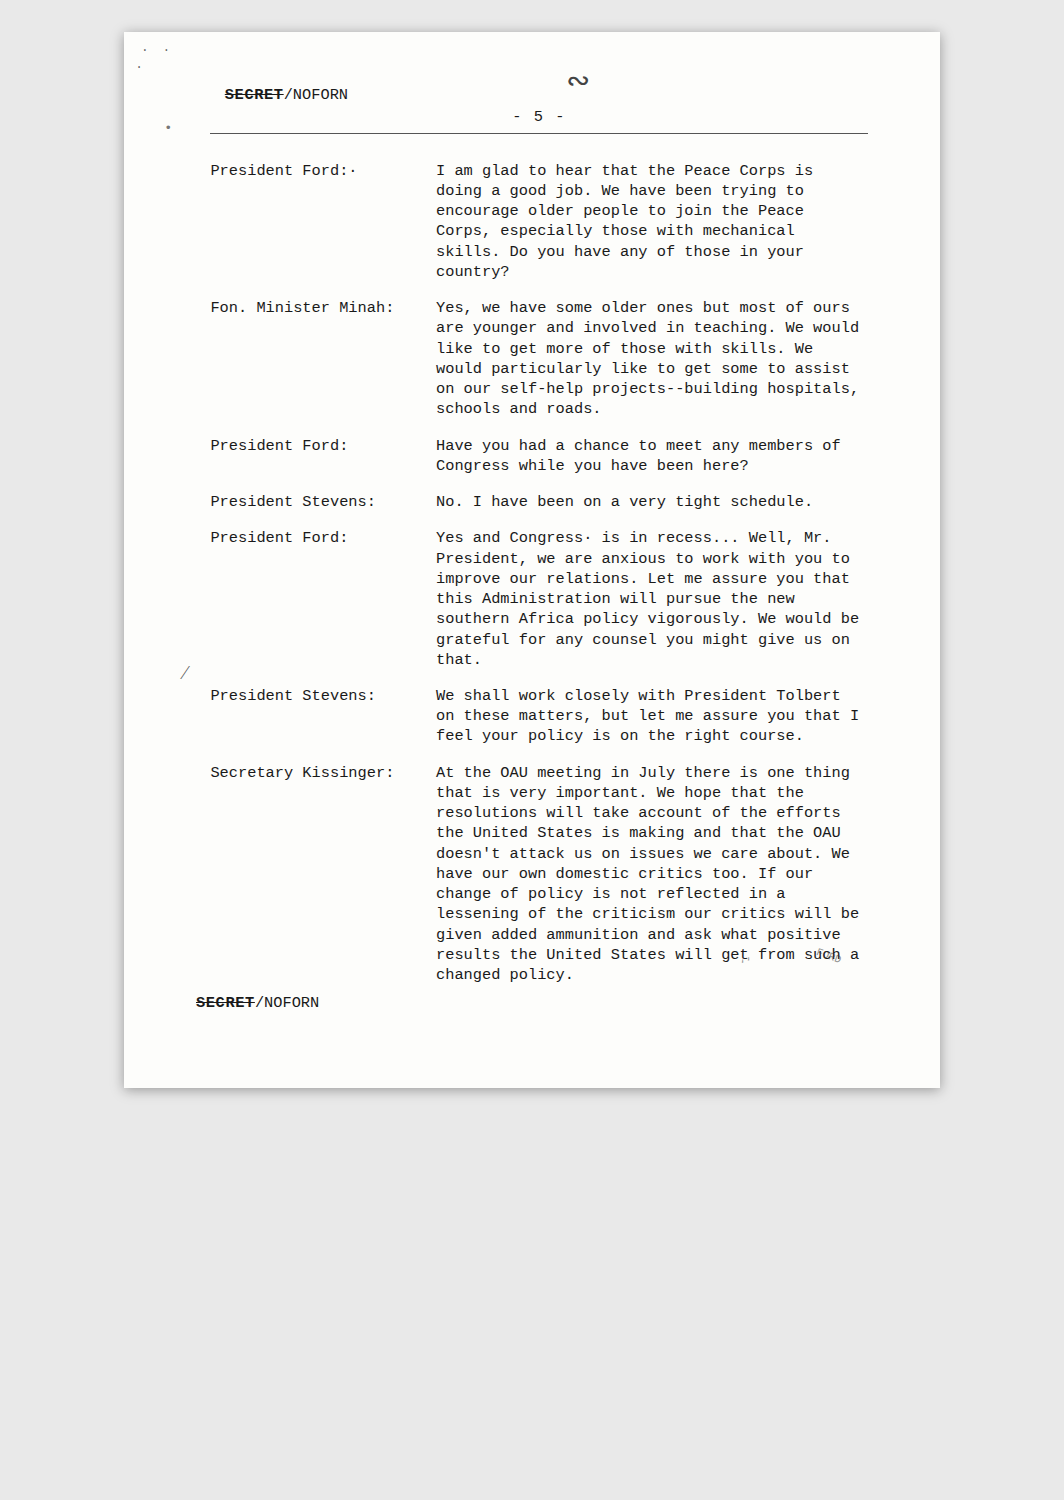· ·
·
∾
SECRET/NOFORN
- 5 -
•
| President Ford:· | I am glad to hear that the Peace Corps is doing a good job. We have been trying to encourage older people to join the Peace Corps, especially those with mechanical skills. Do you have any of those in your country? |
| Fon. Minister Minah: | Yes, we have some older ones but most of ours are younger and involved in teaching. We would like to get more of those with skills. We would particularly like to get some to assist on our self-help projects--building hospitals, schools and roads. |
| President Ford: | Have you had a chance to meet any members of Congress while you have been here? |
| President Stevens: | No. I have been on a very tight schedule. |
| President Ford: | Yes and Congress· is in recess... Well, Mr. President, we are anxious to work with you to improve our relations. Let me assure you that this Administration will pursue the new southern Africa policy vigorously. We would be grateful for any counsel you might give us on that. |
| President Stevens: | We shall work closely with President Tolbert on these matters, but let me assure you that I feel your policy is on the right course. |
| Secretary Kissinger: | At the OAU meeting in July there is one thing that is very important. We hope that the resolutions will take account of the efforts the United States is making and that the OAU doesn't attack us on issues we care about. We have our own domestic critics too. If our change of policy is not reflected in a lessening of the criticism our critics will be given added ammunition and ask what positive results the United States will get from such a changed policy. |
⁄
SECRET/NOFORN
‘‘ FORD